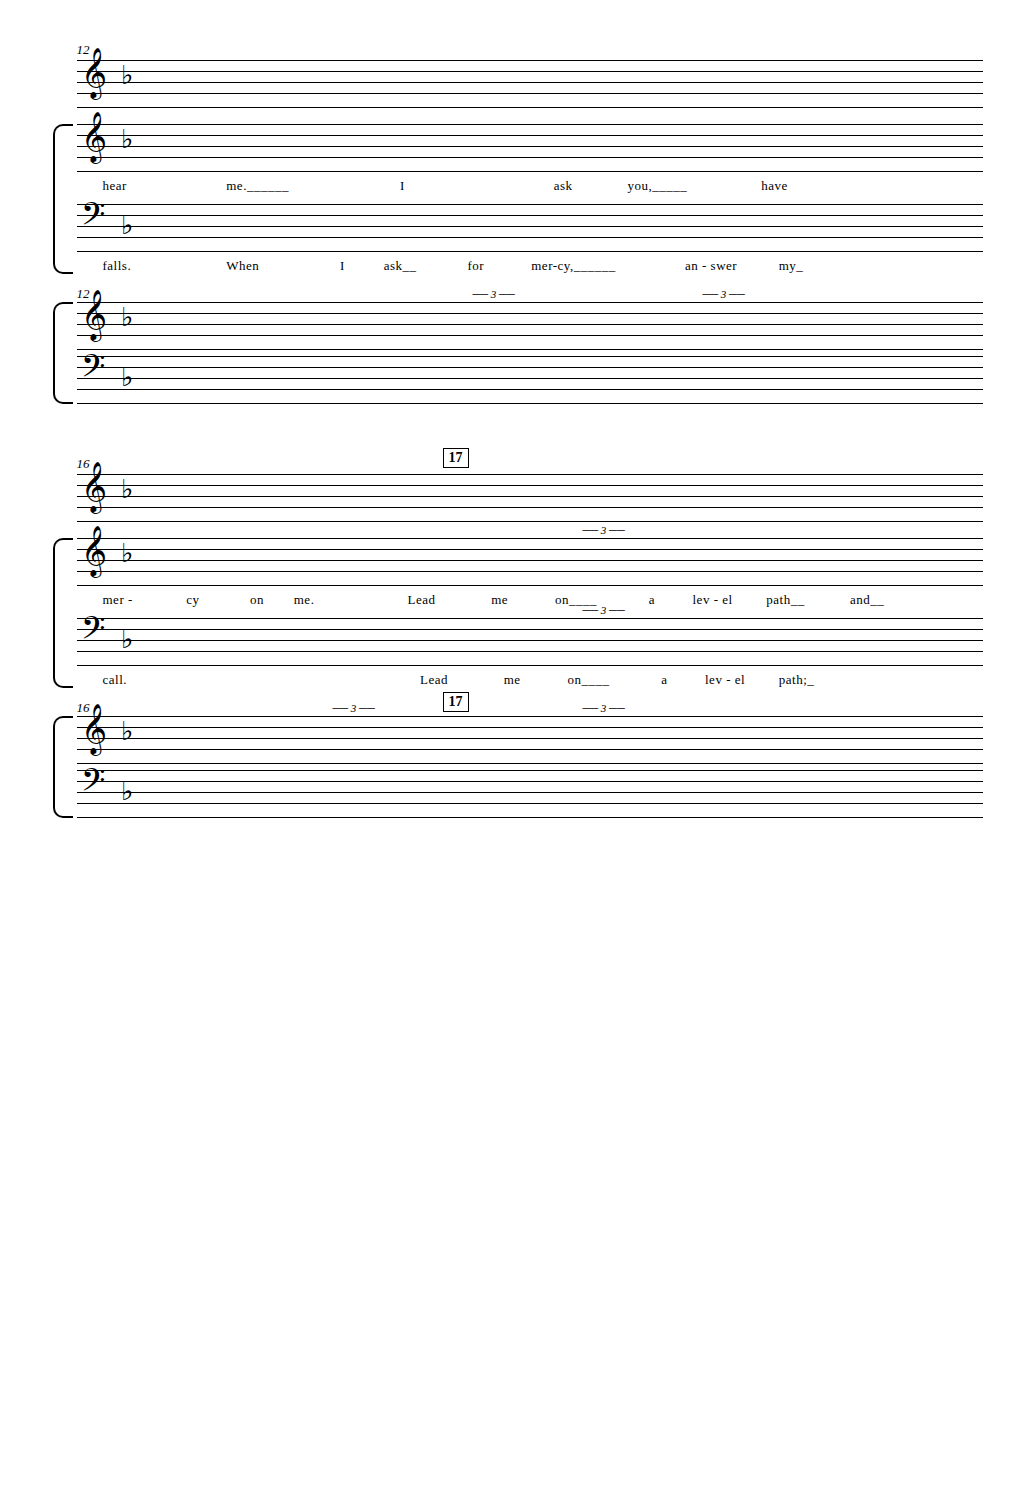12
𝄞 ♭
𝄞 ♭
hear me.______ I ask you,_____ have
𝄢 ♭
falls. When I ask__ for mer-cy,______ an - swer my_
12
𝄞 ♭
── 3 ──
── 3 ──
𝄢 ♭
16
𝄞 ♭
17
𝄞 ♭
── 3 ──
mer - cy on me. Lead me on____ a lev - el path__ and__
𝄢 ♭
── 3 ──
call. Lead me on____ a lev - el path;_
16
𝄞 ♭
17
── 3 ──
── 3 ──
𝄢 ♭